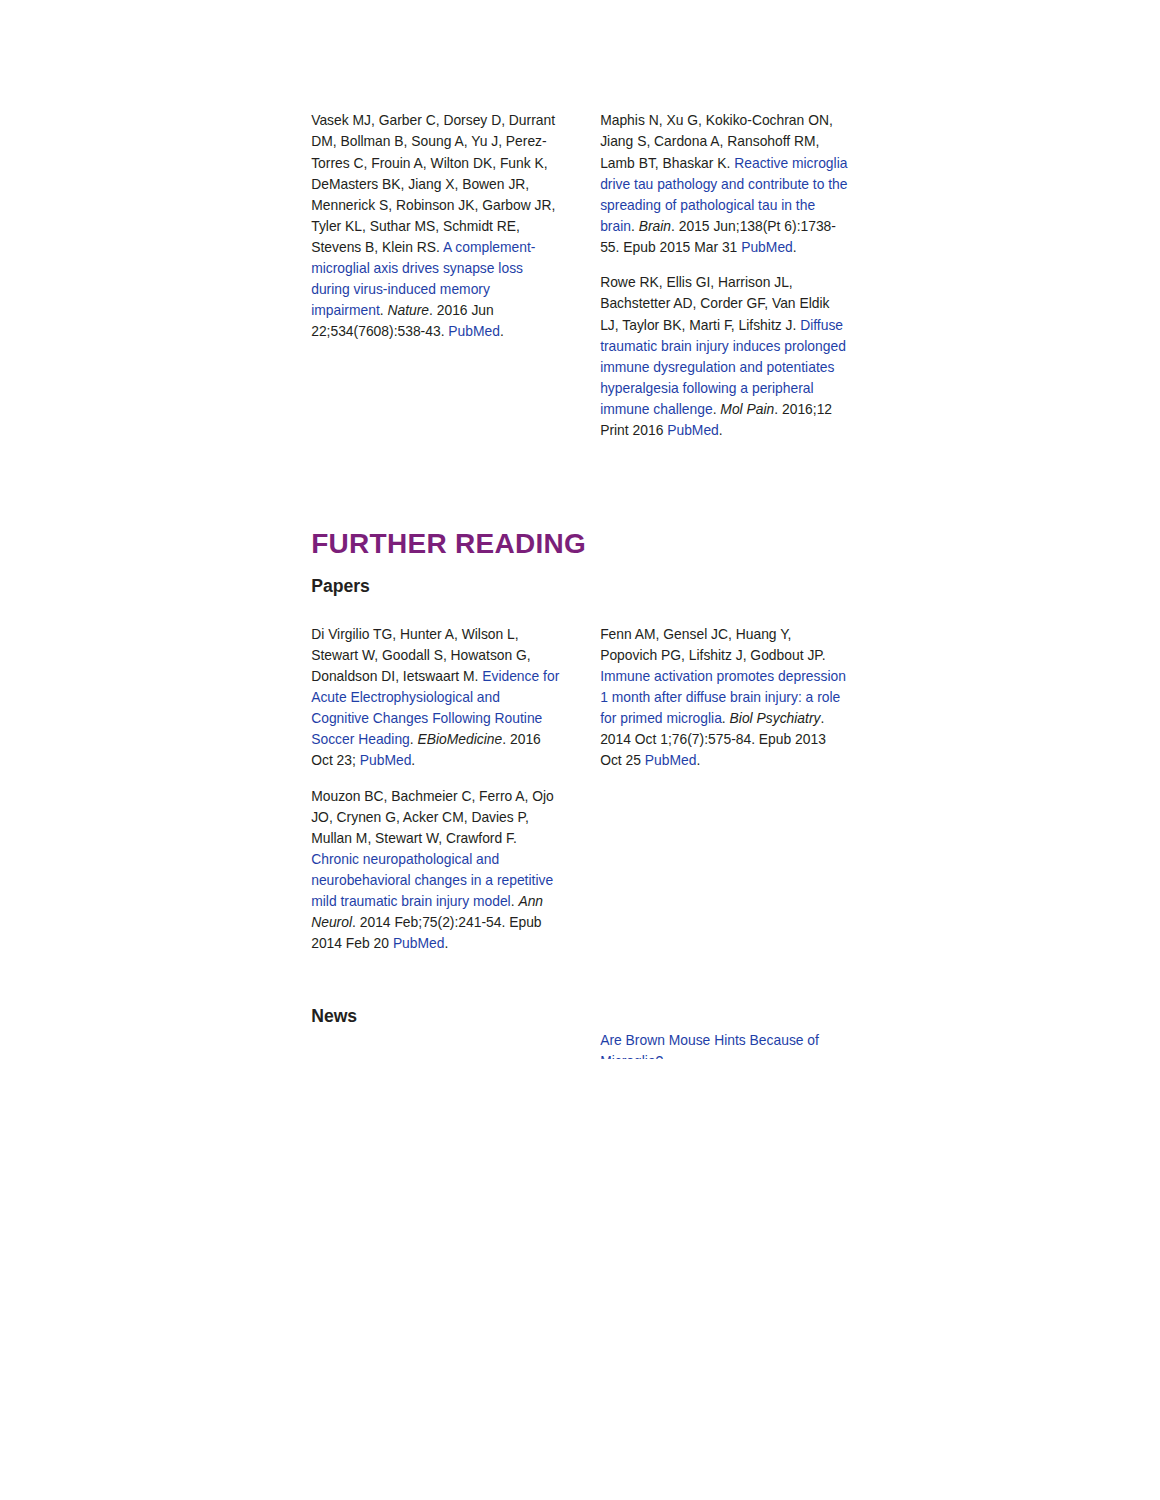Vasek MJ, Garber C, Dorsey D, Durrant DM, Bollman B, Soung A, Yu J, Perez-Torres C, Frouin A, Wilton DK, Funk K, DeMasters BK, Jiang X, Bowen JR, Mennerick S, Robinson JK, Garbow JR, Tyler KL, Suthar MS, Schmidt RE, Stevens B, Klein RS. A complement-microglial axis drives synapse loss during virus-induced memory impairment. Nature. 2016 Jun 22;534(7608):538-43. PubMed.
Maphis N, Xu G, Kokiko-Cochran ON, Jiang S, Cardona A, Ransohoff RM, Lamb BT, Bhaskar K. Reactive microglia drive tau pathology and contribute to the spreading of pathological tau in the brain. Brain. 2015 Jun;138(Pt 6):1738-55. Epub 2015 Mar 31 PubMed.
Rowe RK, Ellis GI, Harrison JL, Bachstetter AD, Corder GF, Van Eldik LJ, Taylor BK, Marti F, Lifshitz J. Diffuse traumatic brain injury induces prolonged immune dysregulation and potentiates hyperalgesia following a peripheral immune challenge. Mol Pain. 2016;12 Print 2016 PubMed.
FURTHER READING
Papers
Di Virgilio TG, Hunter A, Wilson L, Stewart W, Goodall S, Howatson G, Donaldson DI, Ietswaart M. Evidence for Acute Electrophysiological and Cognitive Changes Following Routine Soccer Heading. EBioMedicine. 2016 Oct 23; PubMed.
Mouzon BC, Bachmeier C, Ferro A, Ojo JO, Crynen G, Acker CM, Davies P, Mullan M, Stewart W, Crawford F. Chronic neuropathological and neurobehavioral changes in a repetitive mild traumatic brain injury model. Ann Neurol. 2014 Feb;75(2):241-54. Epub 2014 Feb 20 PubMed.
Fenn AM, Gensel JC, Huang Y, Popovich PG, Lifshitz J, Godbout JP. Immune activation promotes depression 1 month after diffuse brain injury: a role for primed microglia. Biol Psychiatry. 2014 Oct 1;76(7):575-84. Epub 2013 Oct 25 PubMed.
News
Are Brown Mouse Hints Because of Microglia?